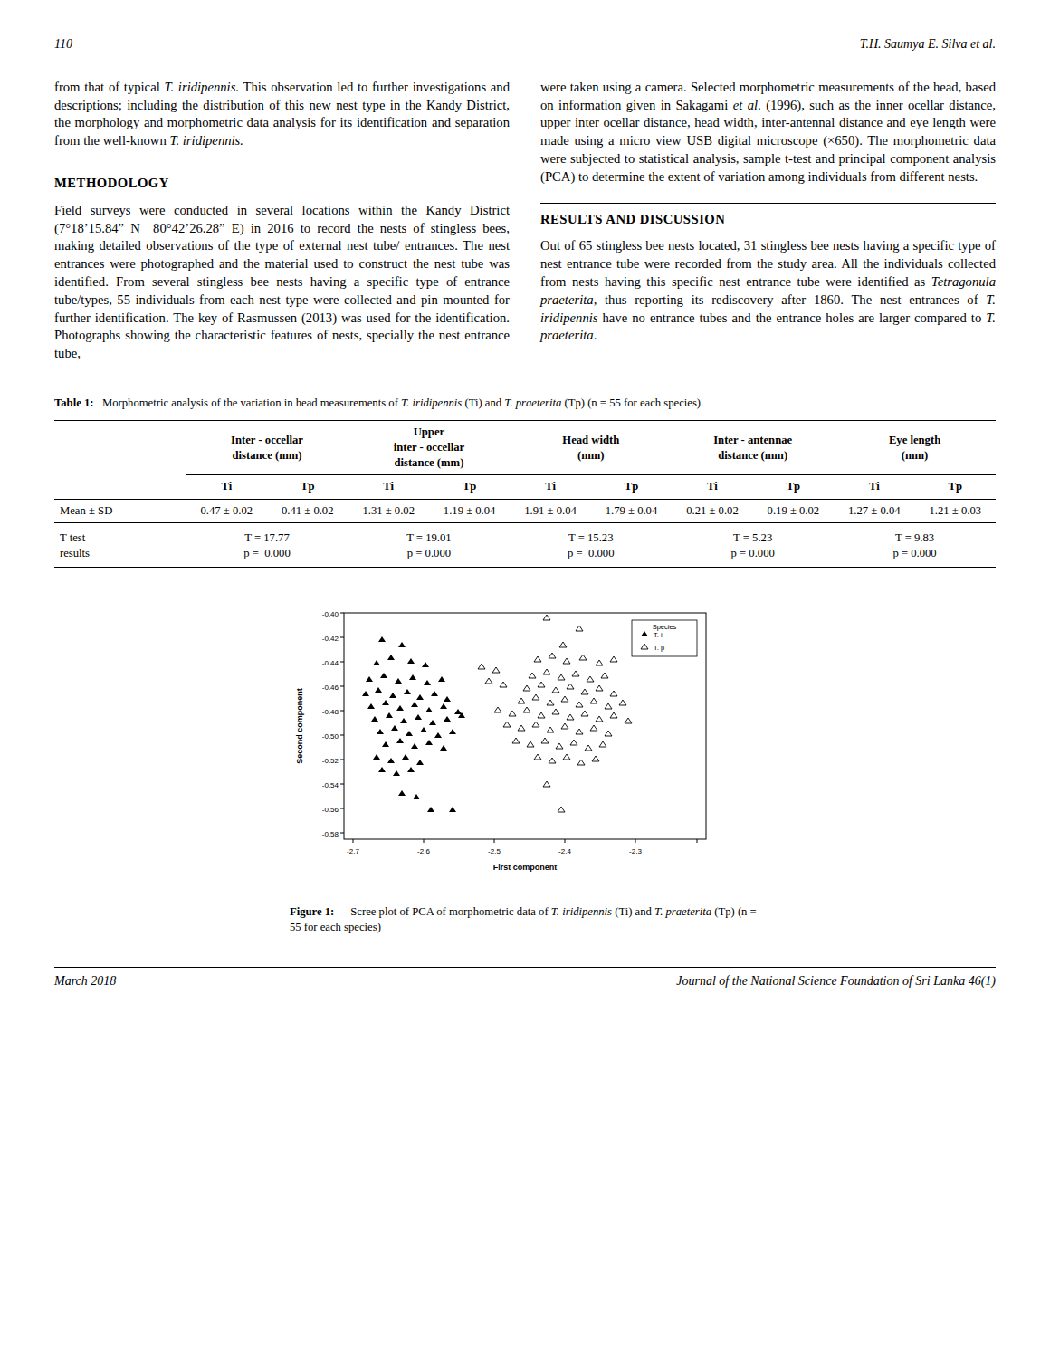110 T.H. Saumya E. Silva et al.
from that of typical T. iridipennis. This observation led to further investigations and descriptions; including the distribution of this new nest type in the Kandy District, the morphology and morphometric data analysis for its identification and separation from the well-known T. iridipennis.
METHODOLOGY
Field surveys were conducted in several locations within the Kandy District (7°18’15.84” N 80°42’26.28” E) in 2016 to record the nests of stingless bees, making detailed observations of the type of external nest tube/ entrances. The nest entrances were photographed and the material used to construct the nest tube was identified. From several stingless bee nests having a specific type of entrance tube/types, 55 individuals from each nest type were collected and pin mounted for further identification. The key of Rasmussen (2013) was used for the identification. Photographs showing the characteristic features of nests, specially the nest entrance tube,
were taken using a camera. Selected morphometric measurements of the head, based on information given in Sakagami et al. (1996), such as the inner ocellar distance, upper inter ocellar distance, head width, inter-antennal distance and eye length were made using a micro view USB digital microscope (×650). The morphometric data were subjected to statistical analysis, sample t-test and principal component analysis (PCA) to determine the extent of variation among individuals from different nests.
RESULTS AND DISCUSSION
Out of 65 stingless bee nests located, 31 stingless bee nests having a specific type of nest entrance tube were recorded from the study area. All the individuals collected from nests having this specific nest entrance tube were identified as Tetragonula praeterita, thus reporting its rediscovery after 1860. The nest entrances of T. iridipennis have no entrance tubes and the entrance holes are larger compared to T. praeterita.
Table 1: Morphometric analysis of the variation in head measurements of T. iridipennis (Ti) and T. praeterita (Tp) (n = 55 for each species)
| | Inter - occellar distance (mm) | Upper inter - occellar distance (mm) | Head width (mm) | Inter - antennae distance (mm) | Eye length (mm) |
| --- | --- | --- | --- | --- | --- |
| | Ti | Tp | Ti | Tp | Ti | Tp | Ti | Tp | Ti | Tp |
| Mean ± SD | 0.47 ± 0.02 | 0.41 ± 0.02 | 1.31 ± 0.02 | 1.19 ± 0.04 | 1.91 ± 0.04 | 1.79 ± 0.04 | 0.21 ± 0.02 | 0.19 ± 0.02 | 1.27 ± 0.04 | 1.21 ± 0.03 |
| T test results | T = 17.77 p = 0.000 | T = 19.01 p = 0.000 | T = 15.23 p = 0.000 | T = 5.23 p = 0.000 | T = 9.83 p = 0.000 |
-0.40 -0.42 -0.44 -0.46 -0.48 -0.50 -0.52 -0.54 -0.56 -0.58 -2.7 -2.6 -2.5 -2.4 -2.3 First component Second component Species T. i T. p
Figure 1: Scree plot of PCA of morphometric data of T. iridipennis (Ti) and T. praeterita (Tp) (n = 55 for each species)
March 2018 Journal of the National Science Foundation of Sri Lanka 46(1)